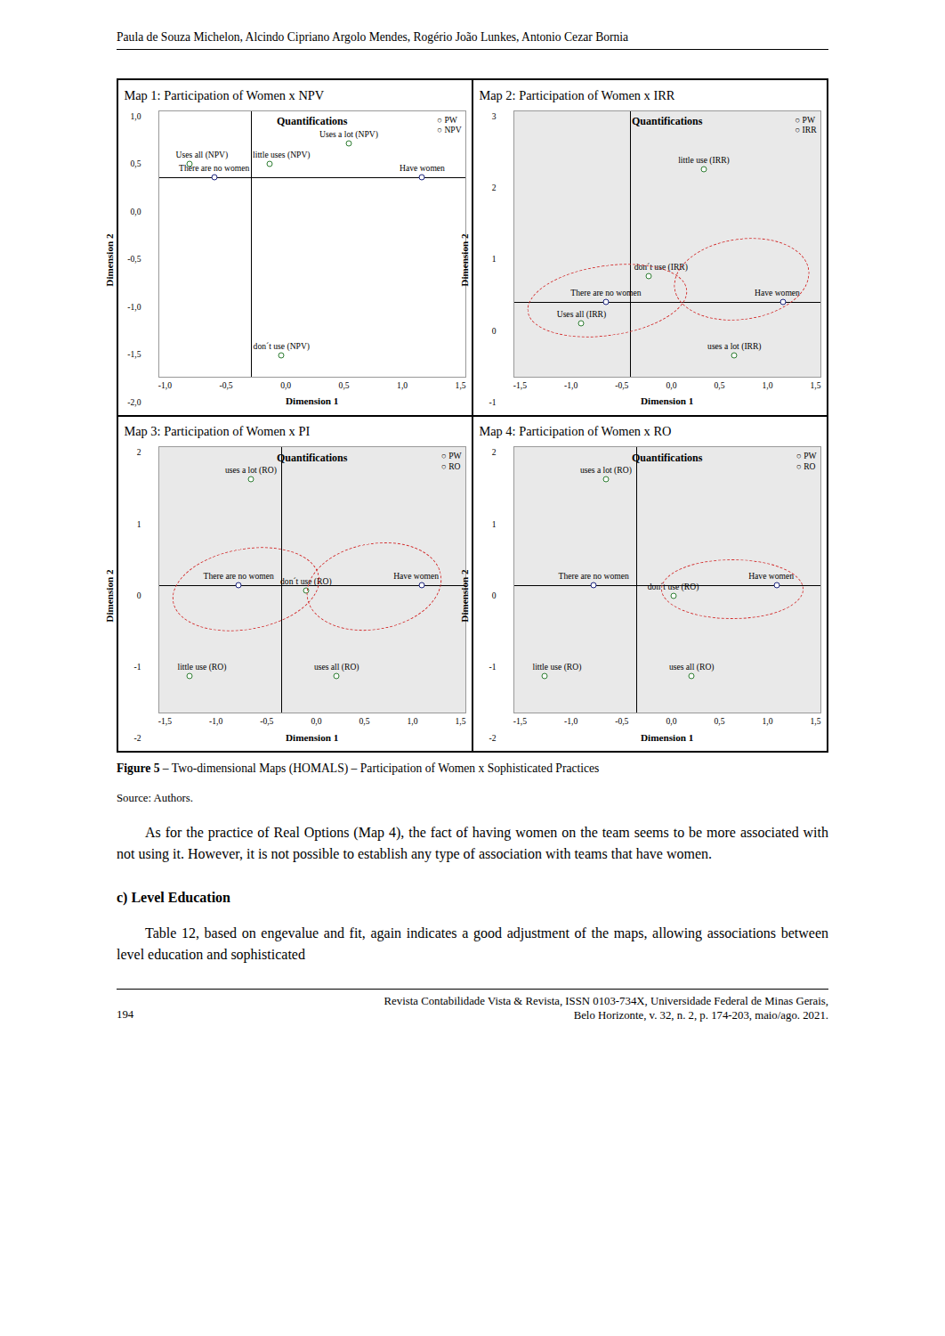Paula de Souza Michelon, Alcindo Cipriano Argolo Mendes, Rogério João Lunkes, Antonio Cezar Bornia
Map 1: Participation of Women x NPV
1,00,50,0-0,5-1,0-1,5-2,0
Dimension 2
Quantifications
○ PW○ NPV
Uses a lot (NPV)
Uses all (NPV)
little uses (NPV)
There are no women
Have women
don´t use (NPV)
-1,0-0,50,00,51,01,5
Dimension 1
Map 2: Participation of Women x IRR
3210-1
Dimension 2
Quantifications
○ PW○ IRR
little use (IRR)
don´t use (IRR)
There are no women
Have women
Uses all (IRR)
uses a lot (IRR)
-1,5-1,0-0,50,00,51,01,5
Dimension 1
Map 3: Participation of Women x PI
210-1-2
Dimension 2
Quantifications
○ PW○ RO
uses a lot (RO)
There are no women
don´t use (RO)
Have women
little use (RO)
uses all (RO)
-1,5-1,0-0,50,00,51,01,5
Dimension 1
Map 4: Participation of Women x RO
210-1-2
Dimension 2
Quantifications
○ PW○ RO
uses a lot (RO)
There are no women
don´t use (RO)
Have women
little use (RO)
uses all (RO)
-1,5-1,0-0,50,00,51,01,5
Dimension 1
Figure 5 – Two-dimensional Maps (HOMALS) – Participation of Women x Sophisticated Practices
Source: Authors.
As for the practice of Real Options (Map 4), the fact of having women on the team seems to be more associated with not using it. However, it is not possible to establish any type of association with teams that have women.
c) Level Education
Table 12, based on engevalue and fit, again indicates a good adjustment of the maps, allowing associations between level education and sophisticated
194
Revista Contabilidade Vista & Revista, ISSN 0103-734X, Universidade Federal de Minas Gerais,
Belo Horizonte, v. 32, n. 2, p. 174-203, maio/ago. 2021.